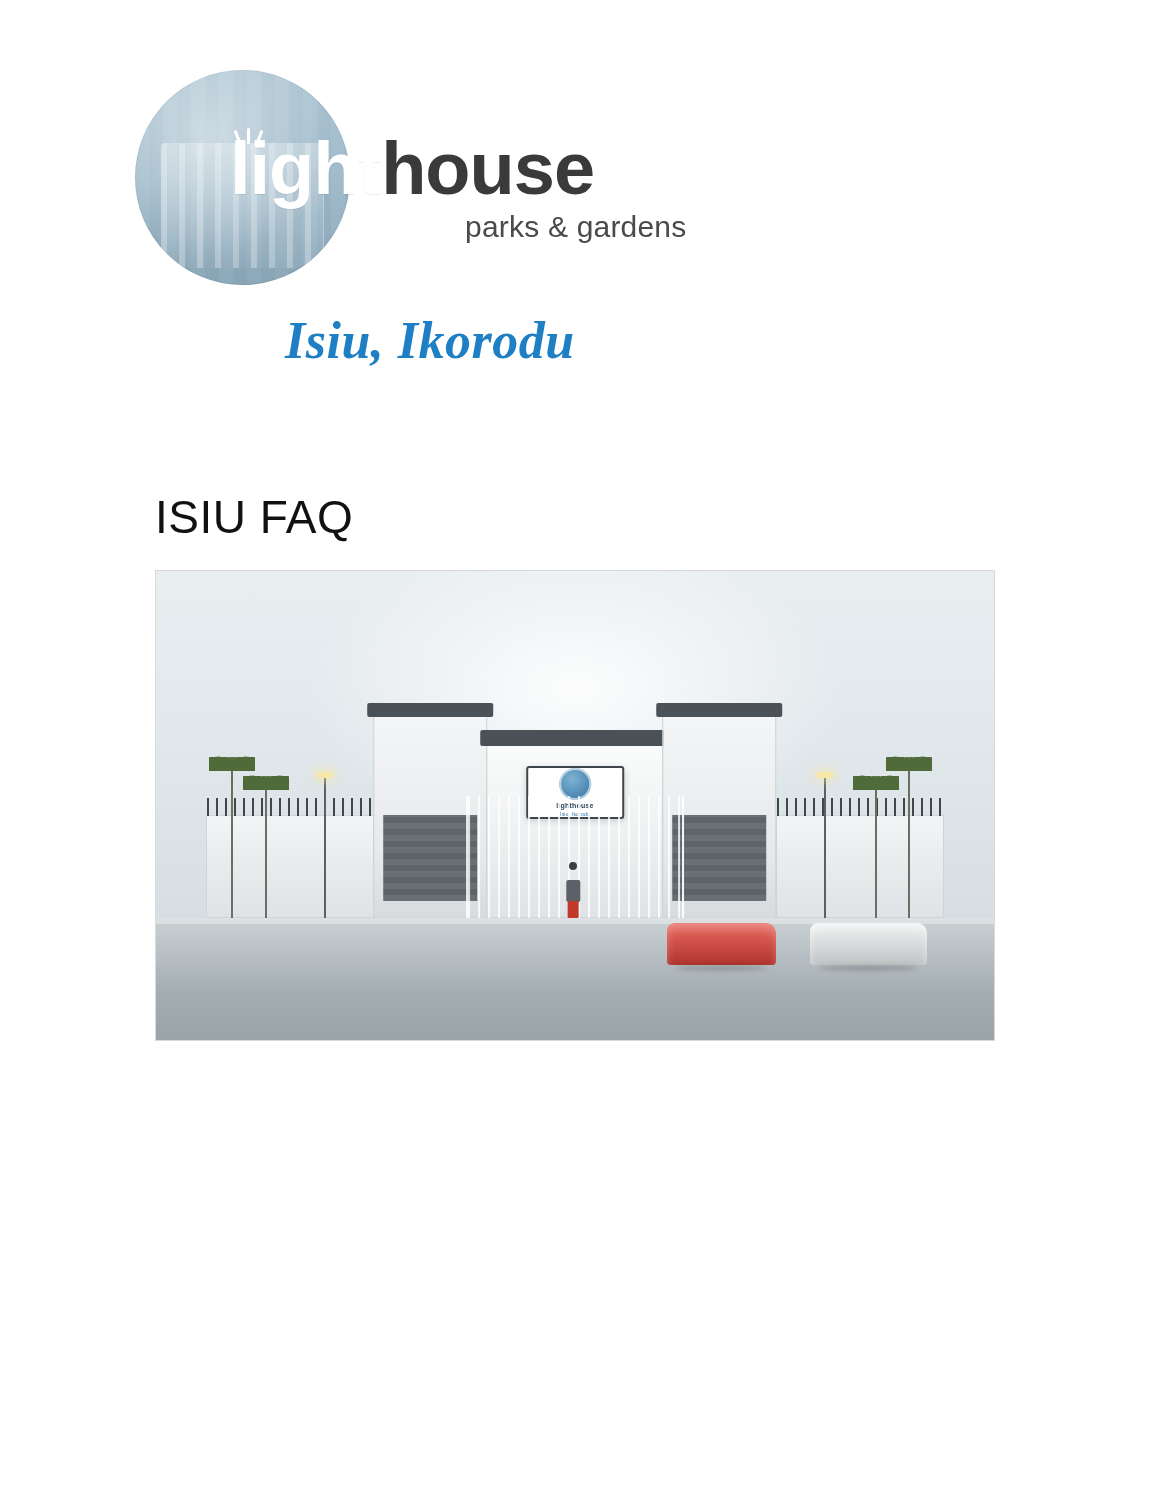light house
parks & gardens
Isiu, Ikorodu
ISIU FAQ
lighthouse
Isiu, Ikorodu